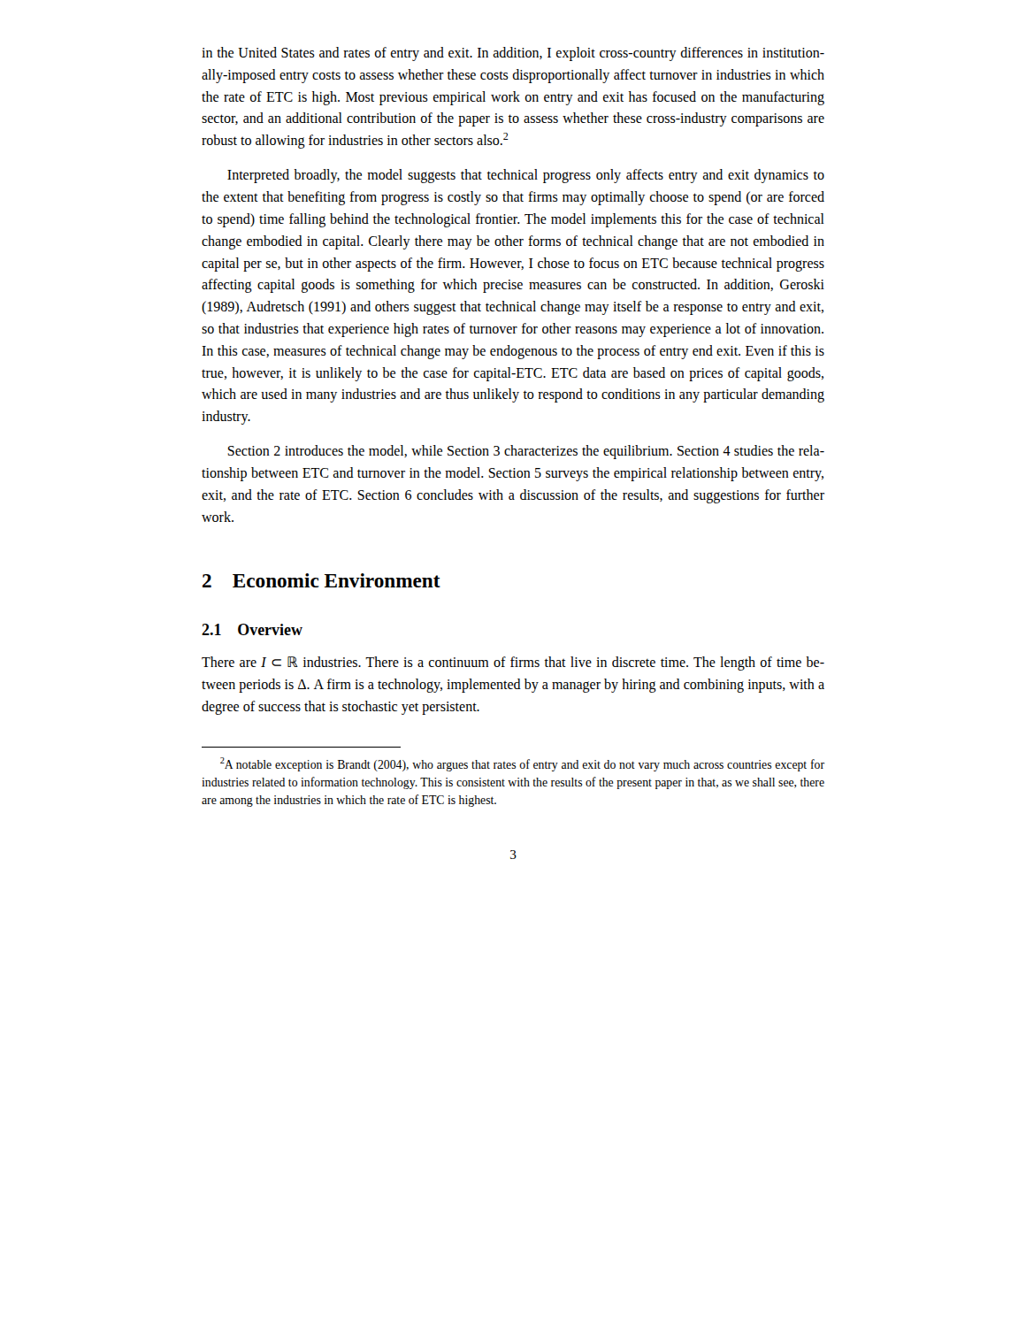in the United States and rates of entry and exit. In addition, I exploit cross-country differences in institutionally-imposed entry costs to assess whether these costs disproportionally affect turnover in industries in which the rate of ETC is high. Most previous empirical work on entry and exit has focused on the manufacturing sector, and an additional contribution of the paper is to assess whether these cross-industry comparisons are robust to allowing for industries in other sectors also.2
Interpreted broadly, the model suggests that technical progress only affects entry and exit dynamics to the extent that benefiting from progress is costly so that firms may optimally choose to spend (or are forced to spend) time falling behind the technological frontier. The model implements this for the case of technical change embodied in capital. Clearly there may be other forms of technical change that are not embodied in capital per se, but in other aspects of the firm. However, I chose to focus on ETC because technical progress affecting capital goods is something for which precise measures can be constructed. In addition, Geroski (1989), Audretsch (1991) and others suggest that technical change may itself be a response to entry and exit, so that industries that experience high rates of turnover for other reasons may experience a lot of innovation. In this case, measures of technical change may be endogenous to the process of entry end exit. Even if this is true, however, it is unlikely to be the case for capital-ETC. ETC data are based on prices of capital goods, which are used in many industries and are thus unlikely to respond to conditions in any particular demanding industry.
Section 2 introduces the model, while Section 3 characterizes the equilibrium. Section 4 studies the relationship between ETC and turnover in the model. Section 5 surveys the empirical relationship between entry, exit, and the rate of ETC. Section 6 concludes with a discussion of the results, and suggestions for further work.
2 Economic Environment
2.1 Overview
There are I ⊂ ℝ industries. There is a continuum of firms that live in discrete time. The length of time between periods is Δ. A firm is a technology, implemented by a manager by hiring and combining inputs, with a degree of success that is stochastic yet persistent.
2A notable exception is Brandt (2004), who argues that rates of entry and exit do not vary much across countries except for industries related to information technology. This is consistent with the results of the present paper in that, as we shall see, there are among the industries in which the rate of ETC is highest.
3